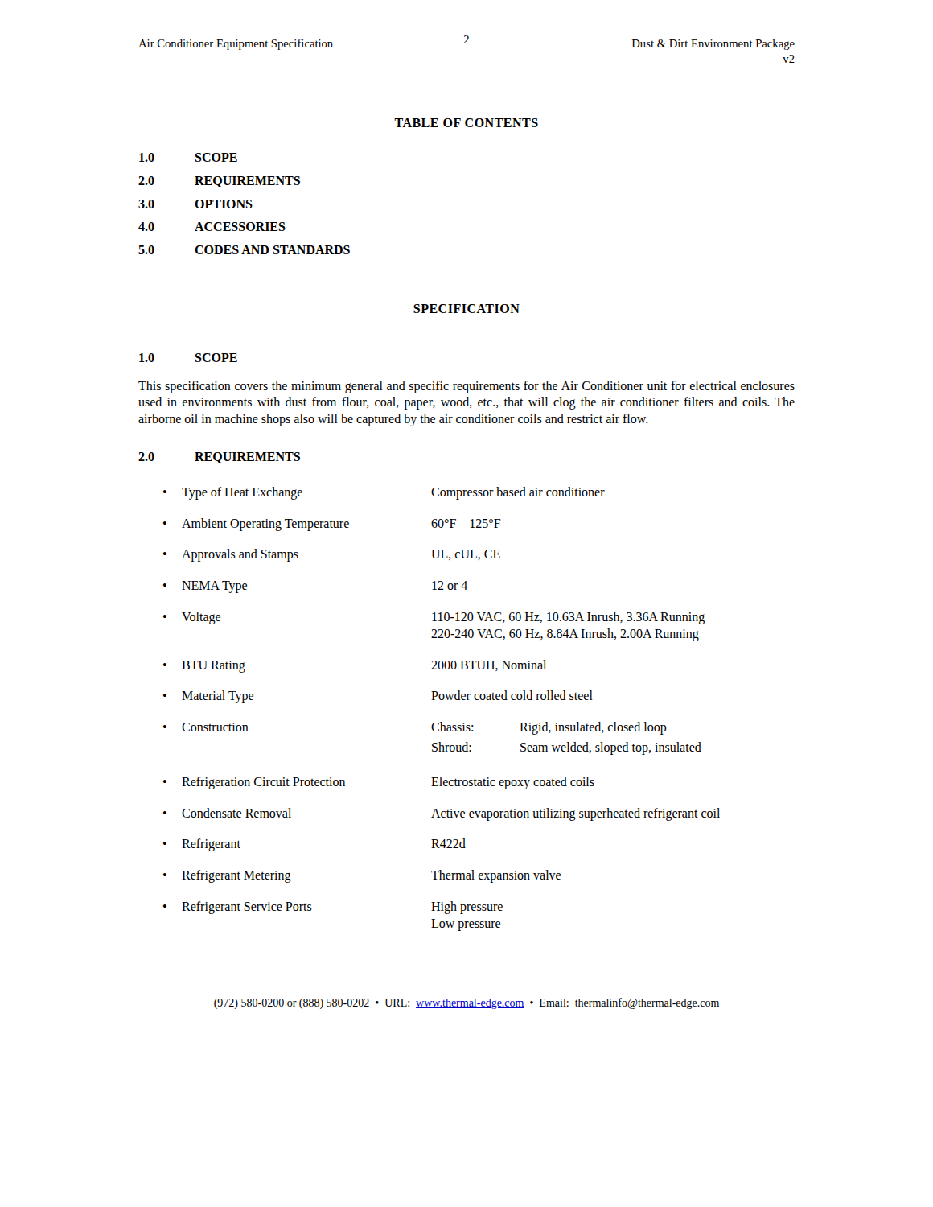2
Air Conditioner Equipment Specification
Dust & Dirt Environment Package
v2
TABLE OF CONTENTS
| 1.0 | SCOPE |
| 2.0 | REQUIREMENTS |
| 3.0 | OPTIONS |
| 4.0 | ACCESSORIES |
| 5.0 | CODES AND STANDARDS |
SPECIFICATION
1.0 SCOPE
This specification covers the minimum general and specific requirements for the Air Conditioner unit for electrical enclosures used in environments with dust from flour, coal, paper, wood, etc., that will clog the air conditioner filters and coils. The airborne oil in machine shops also will be captured by the air conditioner coils and restrict air flow.
2.0 REQUIREMENTS
| • | Type of Heat Exchange | Compressor based air conditioner |
| • | Ambient Operating Temperature | 60°F – 125°F |
| • | Approvals and Stamps | UL, cUL, CE |
| • | NEMA Type | 12 or 4 |
| • | Voltage | 110-120 VAC, 60 Hz, 10.63A Inrush, 3.36A Running 220-240 VAC, 60 Hz, 8.84A Inrush, 2.00A Running |
| • | BTU Rating | 2000 BTUH, Nominal |
| • | Material Type | Powder coated cold rolled steel |
| • | Construction | / Chassis: / Rigid, insulated, closed loop / / Shroud: / Seam welded, sloped top, insulated / |
| • | Refrigeration Circuit Protection | Electrostatic epoxy coated coils |
| • | Condensate Removal | Active evaporation utilizing superheated refrigerant coil |
| • | Refrigerant | R422d |
| • | Refrigerant Metering | Thermal expansion valve |
| • | Refrigerant Service Ports | High pressure Low pressure |
(972) 580-0200 or (888) 580-0202 • URL: www.thermal-edge.com • Email: thermalinfo@thermal-edge.com